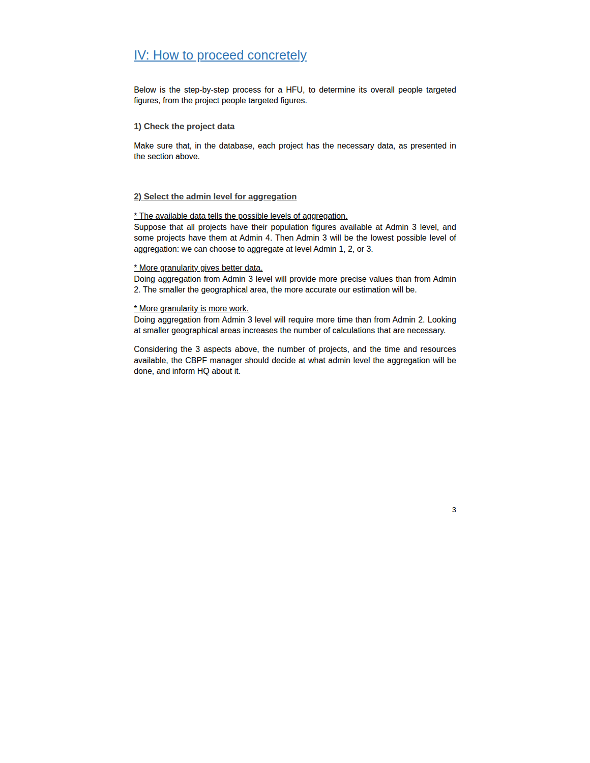IV: How to proceed concretely
Below is the step-by-step process for a HFU, to determine its overall people targeted figures, from the project people targeted figures.
1) Check the project data
Make sure that, in the database, each project has the necessary data, as presented in the section above.
2) Select the admin level for aggregation
* The available data tells the possible levels of aggregation. Suppose that all projects have their population figures available at Admin 3 level, and some projects have them at Admin 4. Then Admin 3 will be the lowest possible level of aggregation: we can choose to aggregate at level Admin 1, 2, or 3.
* More granularity gives better data. Doing aggregation from Admin 3 level will provide more precise values than from Admin 2. The smaller the geographical area, the more accurate our estimation will be.
* More granularity is more work. Doing aggregation from Admin 3 level will require more time than from Admin 2. Looking at smaller geographical areas increases the number of calculations that are necessary.
Considering the 3 aspects above, the number of projects, and the time and resources available, the CBPF manager should decide at what admin level the aggregation will be done, and inform HQ about it.
3